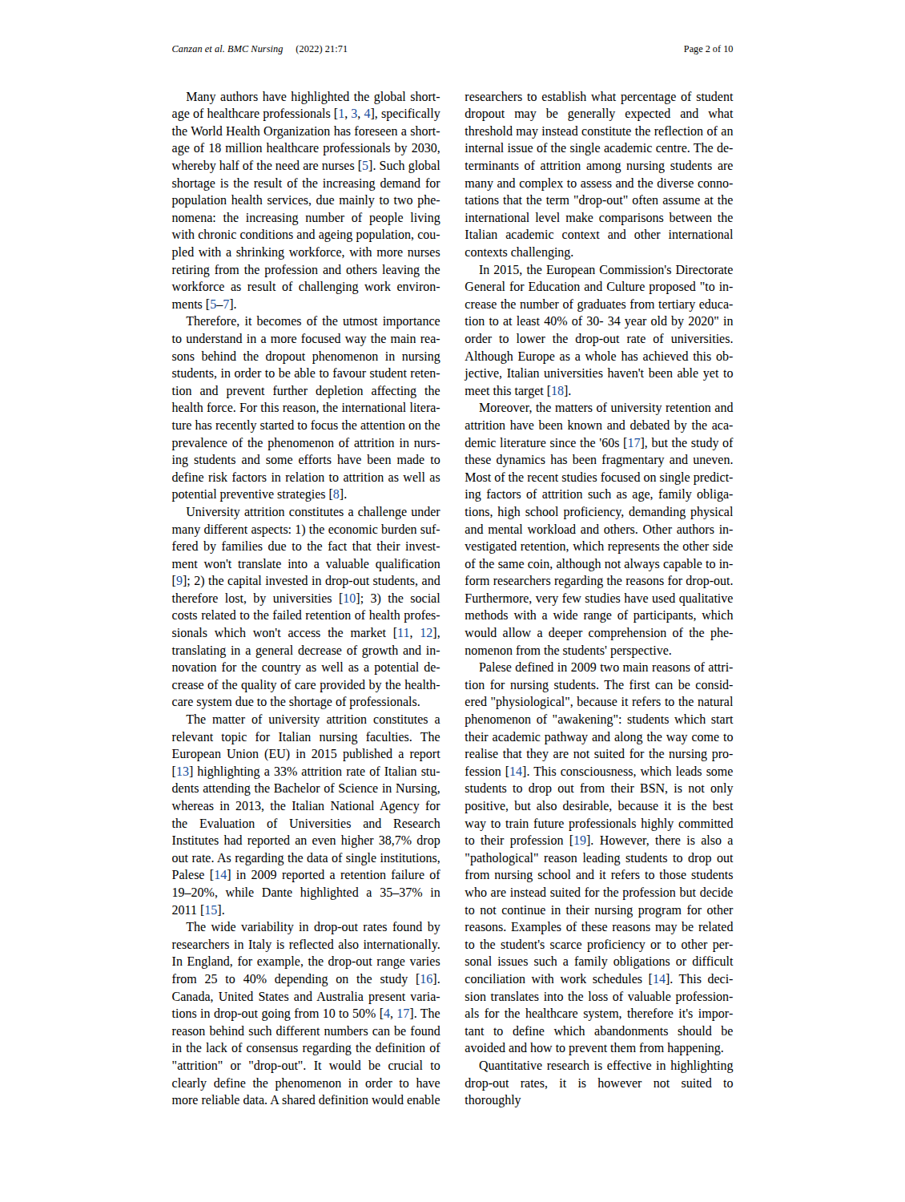Canzan et al. BMC Nursing (2022) 21:71
Page 2 of 10
Many authors have highlighted the global shortage of healthcare professionals [1, 3, 4], specifically the World Health Organization has foreseen a shortage of 18 million healthcare professionals by 2030, whereby half of the need are nurses [5]. Such global shortage is the result of the increasing demand for population health services, due mainly to two phenomena: the increasing number of people living with chronic conditions and ageing population, coupled with a shrinking workforce, with more nurses retiring from the profession and others leaving the workforce as result of challenging work environments [5–7].
Therefore, it becomes of the utmost importance to understand in a more focused way the main reasons behind the dropout phenomenon in nursing students, in order to be able to favour student retention and prevent further depletion affecting the health force. For this reason, the international literature has recently started to focus the attention on the prevalence of the phenomenon of attrition in nursing students and some efforts have been made to define risk factors in relation to attrition as well as potential preventive strategies [8].
University attrition constitutes a challenge under many different aspects: 1) the economic burden suffered by families due to the fact that their investment won't translate into a valuable qualification [9]; 2) the capital invested in drop-out students, and therefore lost, by universities [10]; 3) the social costs related to the failed retention of health professionals which won't access the market [11, 12], translating in a general decrease of growth and innovation for the country as well as a potential decrease of the quality of care provided by the healthcare system due to the shortage of professionals.
The matter of university attrition constitutes a relevant topic for Italian nursing faculties. The European Union (EU) in 2015 published a report [13] highlighting a 33% attrition rate of Italian students attending the Bachelor of Science in Nursing, whereas in 2013, the Italian National Agency for the Evaluation of Universities and Research Institutes had reported an even higher 38,7% drop out rate. As regarding the data of single institutions, Palese [14] in 2009 reported a retention failure of 19–20%, while Dante highlighted a 35–37% in 2011 [15].
The wide variability in drop-out rates found by researchers in Italy is reflected also internationally. In England, for example, the drop-out range varies from 25 to 40% depending on the study [16]. Canada, United States and Australia present variations in drop-out going from 10 to 50% [4, 17]. The reason behind such different numbers can be found in the lack of consensus regarding the definition of "attrition" or "drop-out". It would be crucial to clearly define the phenomenon in order to have more reliable data. A shared definition would enable researchers to establish what percentage of student dropout may be generally expected and what threshold may instead constitute the reflection of an internal issue of the single academic centre. The determinants of attrition among nursing students are many and complex to assess and the diverse connotations that the term "drop-out" often assume at the international level make comparisons between the Italian academic context and other international contexts challenging.
In 2015, the European Commission's Directorate General for Education and Culture proposed "to increase the number of graduates from tertiary education to at least 40% of 30- 34 year old by 2020" in order to lower the drop-out rate of universities. Although Europe as a whole has achieved this objective, Italian universities haven't been able yet to meet this target [18].
Moreover, the matters of university retention and attrition have been known and debated by the academic literature since the '60s [17], but the study of these dynamics has been fragmentary and uneven. Most of the recent studies focused on single predicting factors of attrition such as age, family obligations, high school proficiency, demanding physical and mental workload and others. Other authors investigated retention, which represents the other side of the same coin, although not always capable to inform researchers regarding the reasons for drop-out. Furthermore, very few studies have used qualitative methods with a wide range of participants, which would allow a deeper comprehension of the phenomenon from the students' perspective.
Palese defined in 2009 two main reasons of attrition for nursing students. The first can be considered "physiological", because it refers to the natural phenomenon of "awakening": students which start their academic pathway and along the way come to realise that they are not suited for the nursing profession [14]. This consciousness, which leads some students to drop out from their BSN, is not only positive, but also desirable, because it is the best way to train future professionals highly committed to their profession [19]. However, there is also a "pathological" reason leading students to drop out from nursing school and it refers to those students who are instead suited for the profession but decide to not continue in their nursing program for other reasons. Examples of these reasons may be related to the student's scarce proficiency or to other personal issues such a family obligations or difficult conciliation with work schedules [14]. This decision translates into the loss of valuable professionals for the healthcare system, therefore it's important to define which abandonments should be avoided and how to prevent them from happening.
Quantitative research is effective in highlighting drop-out rates, it is however not suited to thoroughly